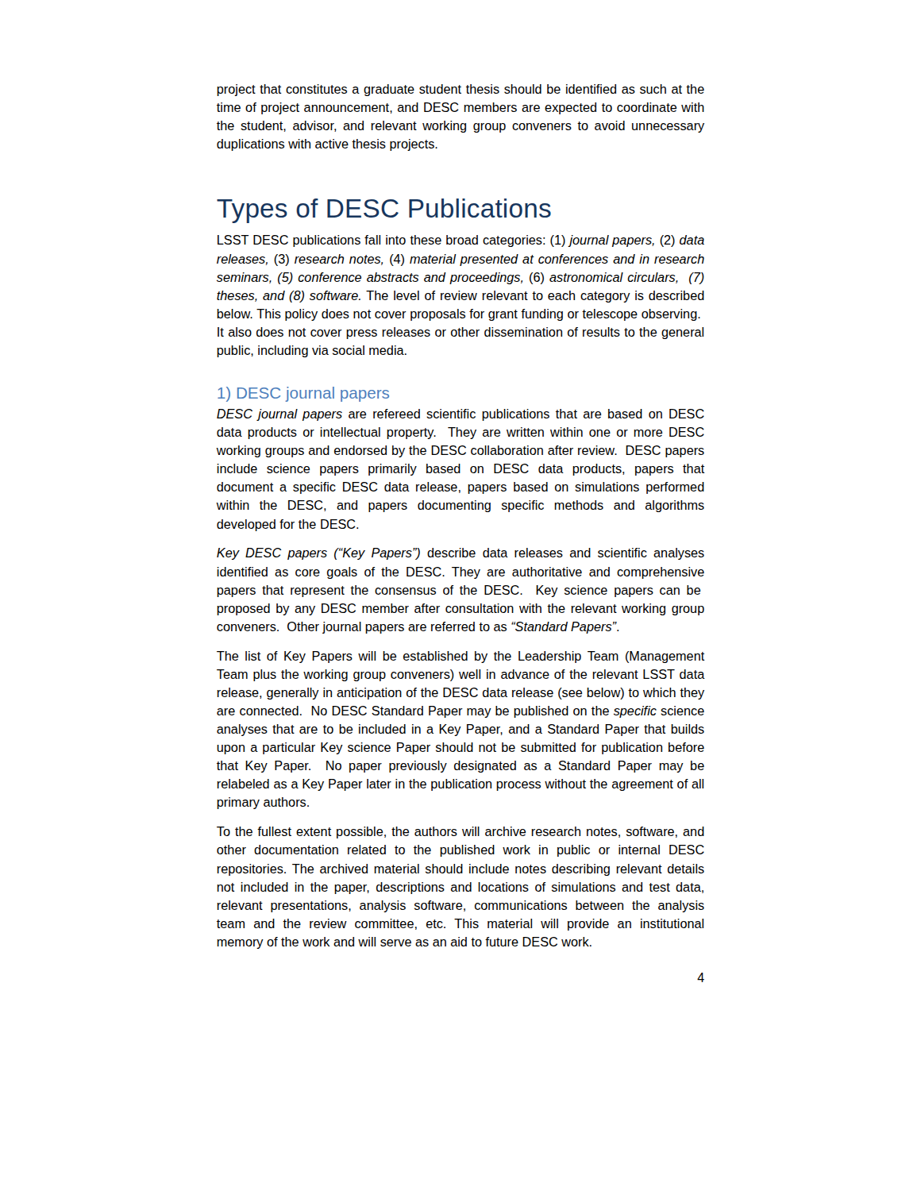project that constitutes a graduate student thesis should be identified as such at the time of project announcement, and DESC members are expected to coordinate with the student, advisor, and relevant working group conveners to avoid unnecessary duplications with active thesis projects.
Types of DESC Publications
LSST DESC publications fall into these broad categories: (1) journal papers, (2) data releases, (3) research notes, (4) material presented at conferences and in research seminars, (5) conference abstracts and proceedings, (6) astronomical circulars, (7) theses, and (8) software. The level of review relevant to each category is described below. This policy does not cover proposals for grant funding or telescope observing. It also does not cover press releases or other dissemination of results to the general public, including via social media.
1) DESC journal papers
DESC journal papers are refereed scientific publications that are based on DESC data products or intellectual property. They are written within one or more DESC working groups and endorsed by the DESC collaboration after review. DESC papers include science papers primarily based on DESC data products, papers that document a specific DESC data release, papers based on simulations performed within the DESC, and papers documenting specific methods and algorithms developed for the DESC.
Key DESC papers (“Key Papers”) describe data releases and scientific analyses identified as core goals of the DESC. They are authoritative and comprehensive papers that represent the consensus of the DESC. Key science papers can be proposed by any DESC member after consultation with the relevant working group conveners. Other journal papers are referred to as “Standard Papers”.
The list of Key Papers will be established by the Leadership Team (Management Team plus the working group conveners) well in advance of the relevant LSST data release, generally in anticipation of the DESC data release (see below) to which they are connected. No DESC Standard Paper may be published on the specific science analyses that are to be included in a Key Paper, and a Standard Paper that builds upon a particular Key science Paper should not be submitted for publication before that Key Paper. No paper previously designated as a Standard Paper may be relabeled as a Key Paper later in the publication process without the agreement of all primary authors.
To the fullest extent possible, the authors will archive research notes, software, and other documentation related to the published work in public or internal DESC repositories. The archived material should include notes describing relevant details not included in the paper, descriptions and locations of simulations and test data, relevant presentations, analysis software, communications between the analysis team and the review committee, etc. This material will provide an institutional memory of the work and will serve as an aid to future DESC work.
4